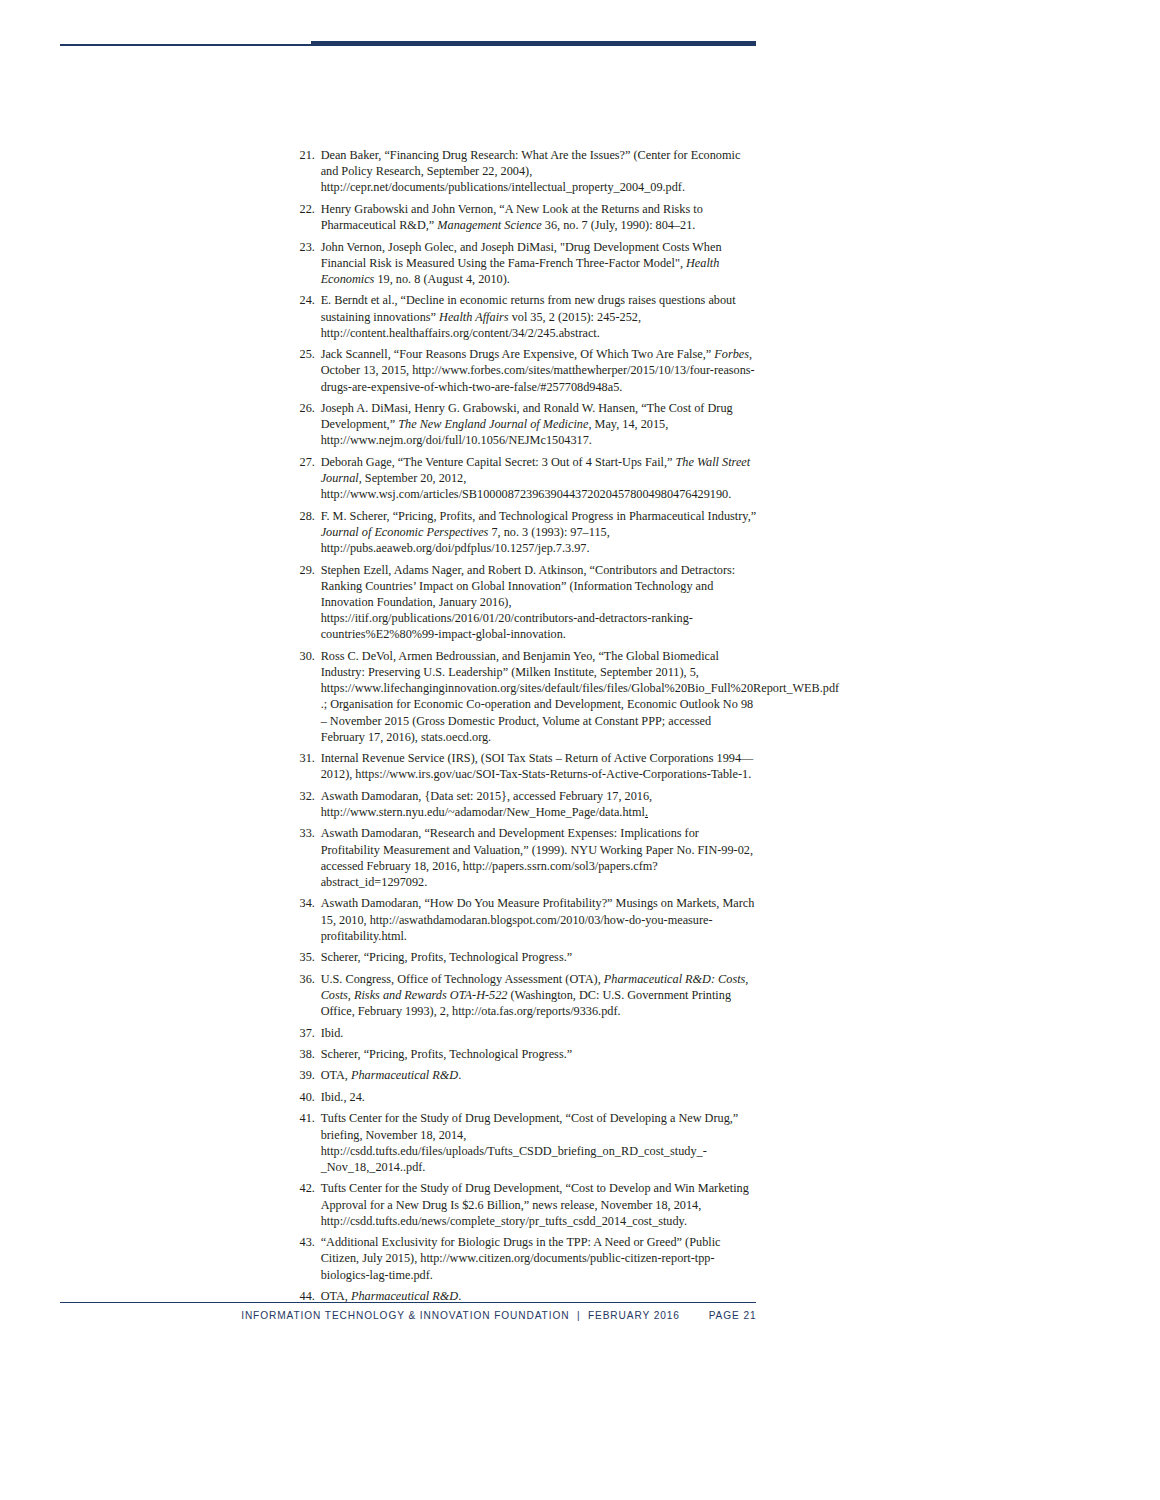21 Dean Baker, “Financing Drug Research: What Are the Issues?” (Center for Economic and Policy Research, September 22, 2004), http://cepr.net/documents/publications/intellectual_property_2004_09.pdf.
22 Henry Grabowski and John Vernon, “A New Look at the Returns and Risks to Pharmaceutical R&D,” Management Science 36, no. 7 (July, 1990): 804–21.
23 John Vernon, Joseph Golec, and Joseph DiMasi, "Drug Development Costs When Financial Risk is Measured Using the Fama-French Three-Factor Model", Health Economics 19, no. 8 (August 4, 2010).
24 E. Berndt et al., “Decline in economic returns from new drugs raises questions about sustaining innovations” Health Affairs vol 35, 2 (2015): 245-252, http://content.healthaffairs.org/content/34/2/245.abstract.
25 Jack Scannell, “Four Reasons Drugs Are Expensive, Of Which Two Are False,” Forbes, October 13, 2015, http://www.forbes.com/sites/matthewherper/2015/10/13/four-reasons-drugs-are-expensive-of-which-two-are-false/#257708d948a5.
26 Joseph A. DiMasi, Henry G. Grabowski, and Ronald W. Hansen, “The Cost of Drug Development,” The New England Journal of Medicine, May, 14, 2015, http://www.nejm.org/doi/full/10.1056/NEJMc1504317.
27 Deborah Gage, “The Venture Capital Secret: 3 Out of 4 Start-Ups Fail,” The Wall Street Journal, September 20, 2012, http://www.wsj.com/articles/SB10000872396390443720204578004980476429190.
28 F. M. Scherer, “Pricing, Profits, and Technological Progress in Pharmaceutical Industry,” Journal of Economic Perspectives 7, no. 3 (1993): 97–115, http://pubs.aeaweb.org/doi/pdfplus/10.1257/jep.7.3.97.
29 Stephen Ezell, Adams Nager, and Robert D. Atkinson, “Contributors and Detractors: Ranking Countries’ Impact on Global Innovation” (Information Technology and Innovation Foundation, January 2016), https://itif.org/publications/2016/01/20/contributors-and-detractors-ranking-countries%E2%80%99-impact-global-innovation.
30 Ross C. DeVol, Armen Bedroussian, and Benjamin Yeo, “The Global Biomedical Industry: Preserving U.S. Leadership” (Milken Institute, September 2011), 5, https://www.lifechanginginnovation.org/sites/default/files/files/Global%20Bio_Full%20Report_WEB.pdf .; Organisation for Economic Co-operation and Development, Economic Outlook No 98 – November 2015 (Gross Domestic Product, Volume at Constant PPP; accessed February 17, 2016), stats.oecd.org.
31 Internal Revenue Service (IRS), (SOI Tax Stats – Return of Active Corporations 1994—2012), https://www.irs.gov/uac/SOI-Tax-Stats-Returns-of-Active-Corporations-Table-1.
32 Aswath Damodaran, {Data set: 2015}, accessed February 17, 2016, http://www.stern.nyu.edu/~adamodar/New_Home_Page/data.html.
33 Aswath Damodaran, “Research and Development Expenses: Implications for Profitability Measurement and Valuation,” (1999). NYU Working Paper No. FIN-99-02, accessed February 18, 2016, http://papers.ssrn.com/sol3/papers.cfm?abstract_id=1297092.
34 Aswath Damodaran, “How Do You Measure Profitability?” Musings on Markets, March 15, 2010, http://aswathdamodaran.blogspot.com/2010/03/how-do-you-measure-profitability.html.
35 Scherer, “Pricing, Profits, Technological Progress.”
36 U.S. Congress, Office of Technology Assessment (OTA), Pharmaceutical R&D: Costs, Costs, Risks and Rewards OTA-H-522 (Washington, DC: U.S. Government Printing Office, February 1993), 2, http://ota.fas.org/reports/9336.pdf.
37 Ibid.
38 Scherer, “Pricing, Profits, Technological Progress.”
39 OTA, Pharmaceutical R&D.
40 Ibid., 24.
41 Tufts Center for the Study of Drug Development, “Cost of Developing a New Drug,” briefing, November 18, 2014, http://csdd.tufts.edu/files/uploads/Tufts_CSDD_briefing_on_RD_cost_study_-_Nov_18,_2014..pdf.
42 Tufts Center for the Study of Drug Development, “Cost to Develop and Win Marketing Approval for a New Drug Is $2.6 Billion,” news release, November 18, 2014, http://csdd.tufts.edu/news/complete_story/pr_tufts_csdd_2014_cost_study.
43“Additional Exclusivity for Biologic Drugs in the TPP: A Need or Greed” (Public Citizen, July 2015), http://www.citizen.org/documents/public-citizen-report-tpp-biologics-lag-time.pdf.
44 OTA, Pharmaceutical R&D.
INFORMATION TECHNOLOGY & INNOVATION FOUNDATION | FEBRUARY 2016PAGE 21